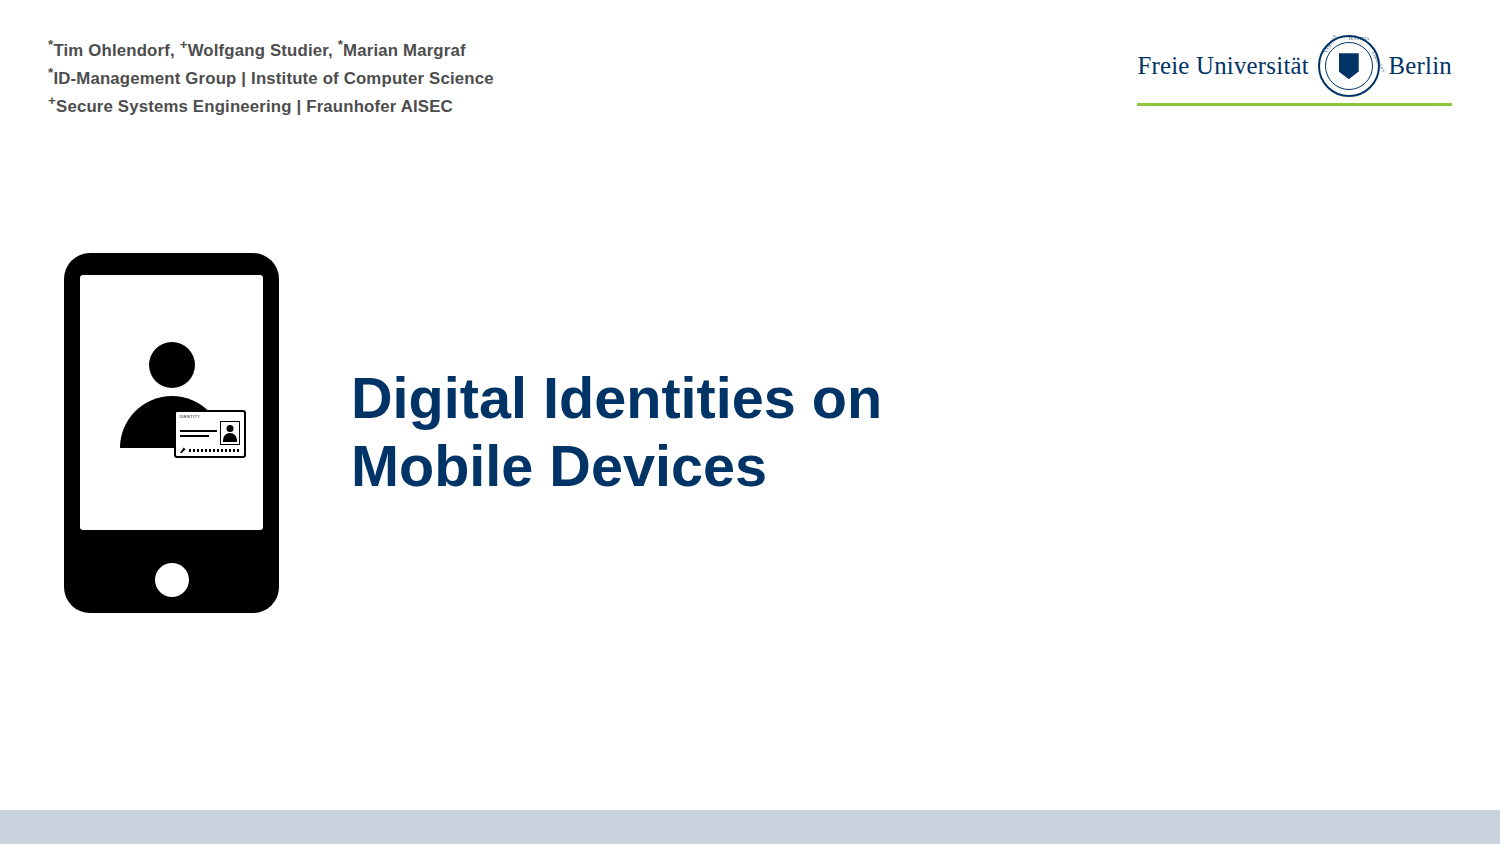*Tim Ohlendorf, +Wolfgang Studier, *Marian Margraf
*ID-Management Group | Institute of Computer Science
+Secure Systems Engineering | Fraunhofer AISEC
Freie Universität VERITAS IUSTITIA LIBERTAS Berlin
Identity
Digital Identities on Mobile Devices